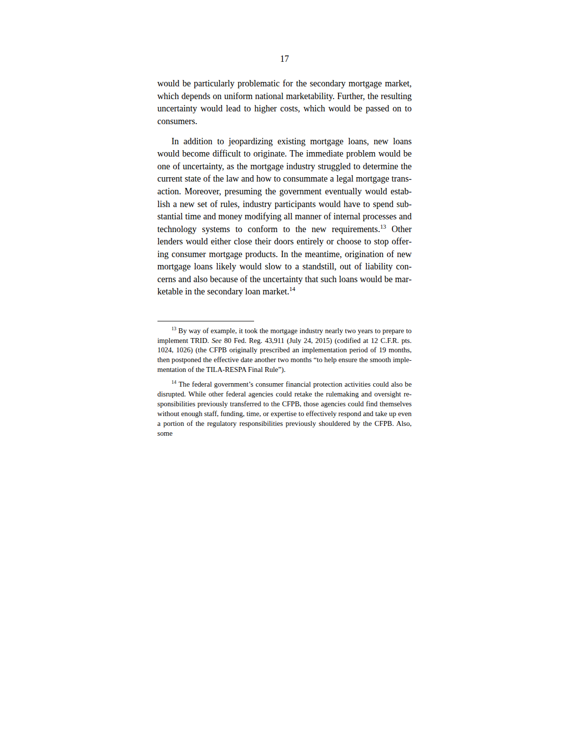17
would be particularly problematic for the secondary mortgage market, which depends on uniform national marketability. Further, the resulting uncertainty would lead to higher costs, which would be passed on to consumers.
In addition to jeopardizing existing mortgage loans, new loans would become difficult to originate. The immediate problem would be one of uncertainty, as the mortgage industry struggled to determine the current state of the law and how to consummate a legal mortgage transaction. Moreover, presuming the government eventually would establish a new set of rules, industry participants would have to spend substantial time and money modifying all manner of internal processes and technology systems to conform to the new requirements.13 Other lenders would either close their doors entirely or choose to stop offering consumer mortgage products. In the meantime, origination of new mortgage loans likely would slow to a standstill, out of liability concerns and also because of the uncertainty that such loans would be marketable in the secondary loan market.14
13 By way of example, it took the mortgage industry nearly two years to prepare to implement TRID. See 80 Fed. Reg. 43,911 (July 24, 2015) (codified at 12 C.F.R. pts. 1024, 1026) (the CFPB originally prescribed an implementation period of 19 months, then postponed the effective date another two months “to help ensure the smooth implementation of the TILA-RESPA Final Rule”).
14 The federal government’s consumer financial protection activities could also be disrupted. While other federal agencies could retake the rulemaking and oversight responsibilities previously transferred to the CFPB, those agencies could find themselves without enough staff, funding, time, or expertise to effectively respond and take up even a portion of the regulatory responsibilities previously shouldered by the CFPB. Also, some